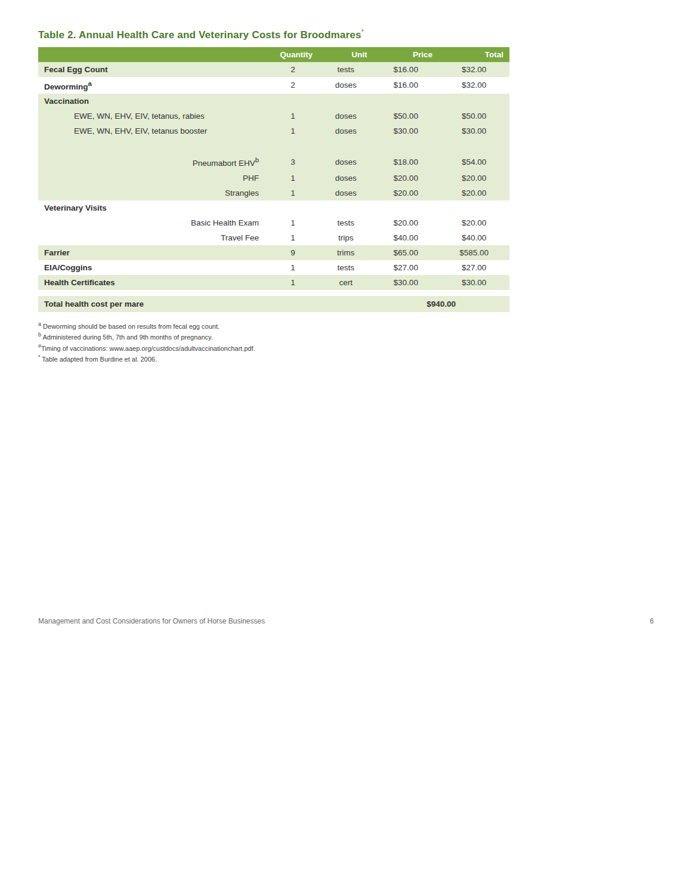Table 2. Annual Health Care and Veterinary Costs for Broodmares*
| | Quantity | Unit | Price | Total |
| --- | --- | --- | --- | --- |
| Fecal Egg Count | 2 | tests | $16.00 | $32.00 |
| Deworming a | 2 | doses | $16.00 | $32.00 |
| Vaccination | | | | |
| EWE, WN, EHV, EIV, tetanus, rabies | 1 | doses | $50.00 | $50.00 |
| EWE, WN, EHV, EIV, tetanus booster | 1 | doses | $30.00 | $30.00 |
| Pneumabort EHV b | 3 | doses | $18.00 | $54.00 |
| PHF | 1 | doses | $20.00 | $20.00 |
| Strangles | 1 | doses | $20.00 | $20.00 |
| Veterinary Visits | | | | |
| Basic Health Exam | 1 | tests | $20.00 | $20.00 |
| Travel Fee | 1 | trips | $40.00 | $40.00 |
| Farrier | 9 | trims | $65.00 | $585.00 |
| EIA/Coggins | 1 | tests | $27.00 | $27.00 |
| Health Certificates | 1 | cert | $30.00 | $30.00 |
| Total health cost per mare | $940.00 |
a Deworming should be based on results from fecal egg count.
b Administered during 5th, 7th and 9th months of pregnancy.
#Timing of vaccinations: www.aaep.org/custdocs/adultvaccinationchart.pdf.
* Table adapted from Burdine et al. 2006.
Management and Cost Considerations for Owners of Horse Businesses 6